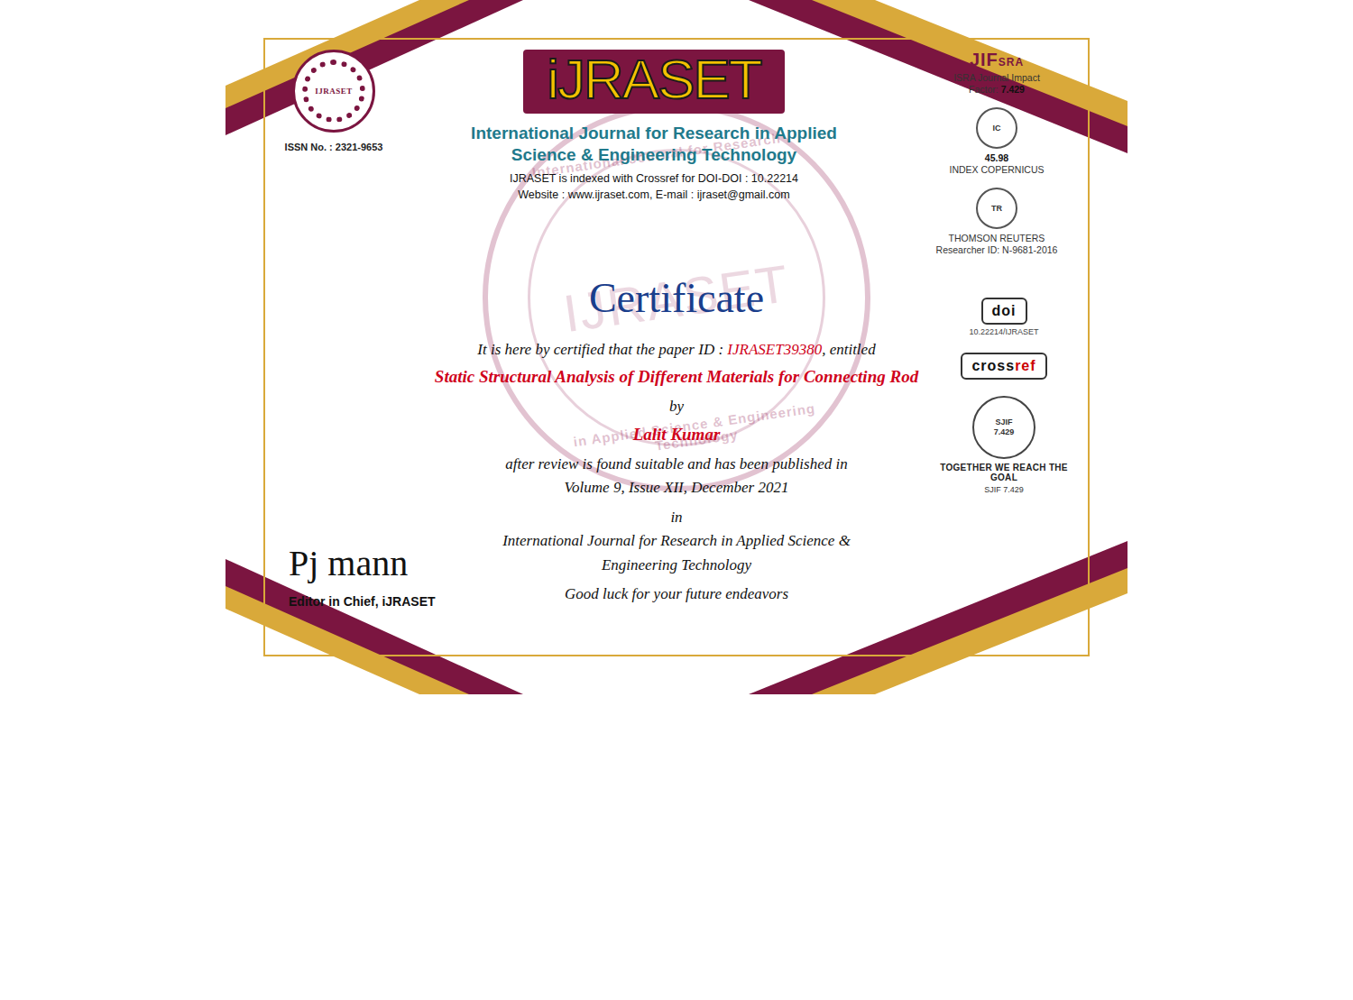International Journal for Research IJRASET in Applied Science & Engineering Technology
IJRASET
ISSN No. : 2321-9653
iJRASET
International Journal for Research in Applied
Science & Engineering Technology
IJRASET is indexed with Crossref for DOI-DOI : 10.22214
Website : www.ijraset.com, E-mail : ijraset@gmail.com
JIFSRA
ISRA Journal Impact
Factor: 7.429
IC
45.98
INDEX COPERNICUS
TR
THOMSON REUTERS
Researcher ID: N-9681-2016
Certificate
It is here by certified that the paper ID : IJRASET39380, entitled Static Structural Analysis of Different Materials for Connecting Rod by Lalit Kumar after review is found suitable and has been published in Volume 9, Issue XII, December 2021 in International Journal for Research in Applied Science &
Engineering Technology Good luck for your future endeavors
Pj mann
Editor in Chief, iJRASET
doi 10.22214/IJRASET
crossref
SJIF
7.429
TOGETHER WE REACH THE GOAL
SJIF 7.429